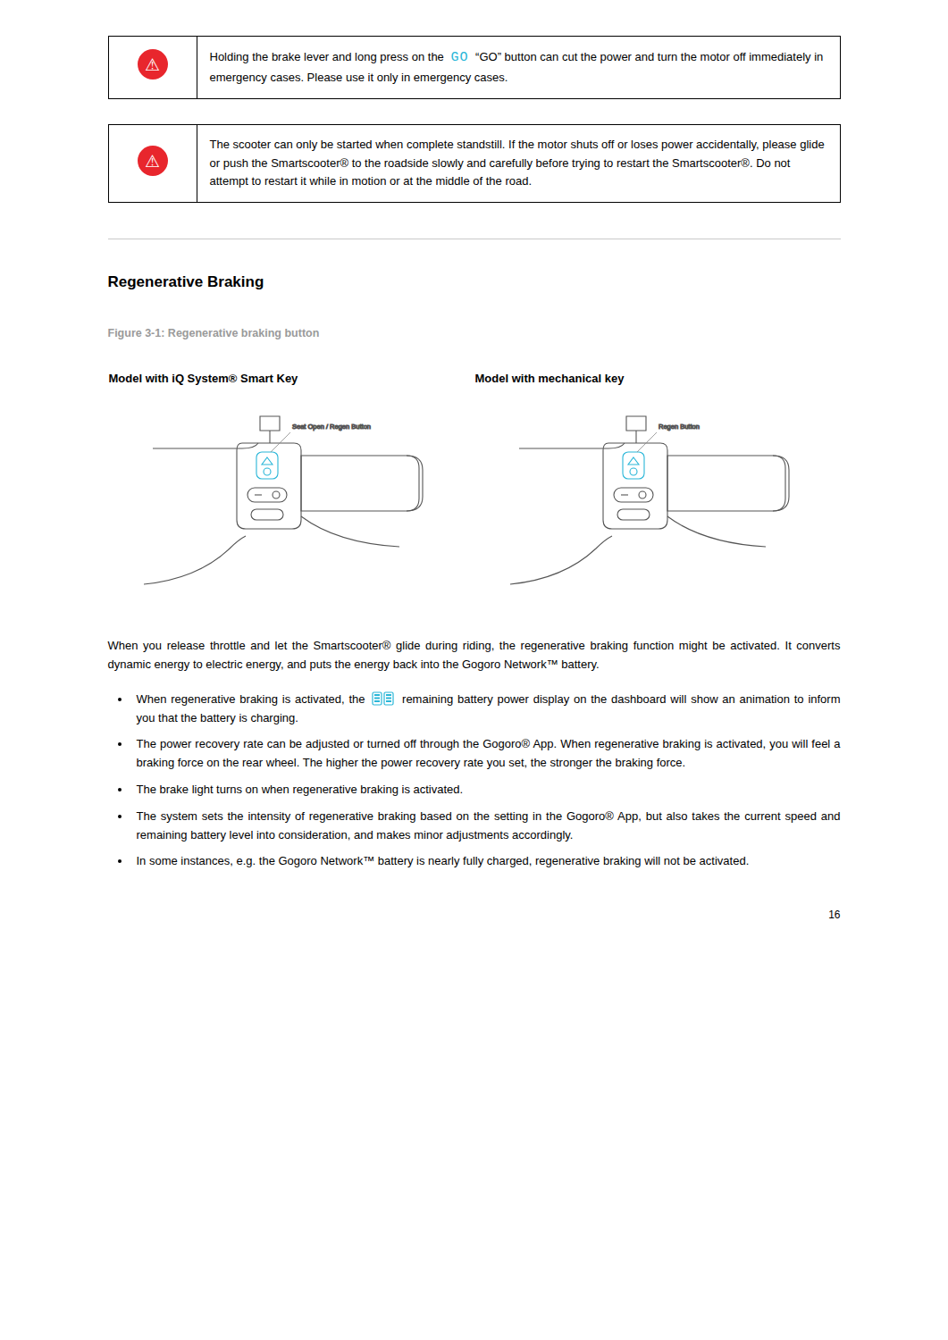| | Holding the brake lever and long press on the GO “GO” button can cut the power and turn the motor off immediately in emergency cases. Please use it only in emergency cases. |
| | The scooter can only be started when complete standstill. If the motor shuts off or loses power accidentally, please glide or push the Smartscooter® to the roadside slowly and carefully before trying to restart the Smartscooter®. Do not attempt to restart it while in motion or at the middle of the road. |
Regenerative Braking
Figure 3-1: Regenerative braking button
| Model with iQ System® Smart Key | Model with mechanical key |
| --- | --- |
| Seat Open / Regen Button | Regen Button |
When you release throttle and let the Smartscooter® glide during riding, the regenerative braking function might be activated. It converts dynamic energy to electric energy, and puts the energy back into the Gogoro Network™ battery.
When regenerative braking is activated, the remaining battery power display on the dashboard will show an animation to inform you that the battery is charging.
The power recovery rate can be adjusted or turned off through the Gogoro® App. When regenerative braking is activated, you will feel a braking force on the rear wheel. The higher the power recovery rate you set, the stronger the braking force.
The brake light turns on when regenerative braking is activated.
The system sets the intensity of regenerative braking based on the setting in the Gogoro® App, but also takes the current speed and remaining battery level into consideration, and makes minor adjustments accordingly.
In some instances, e.g. the Gogoro Network™ battery is nearly fully charged, regenerative braking will not be activated.
16